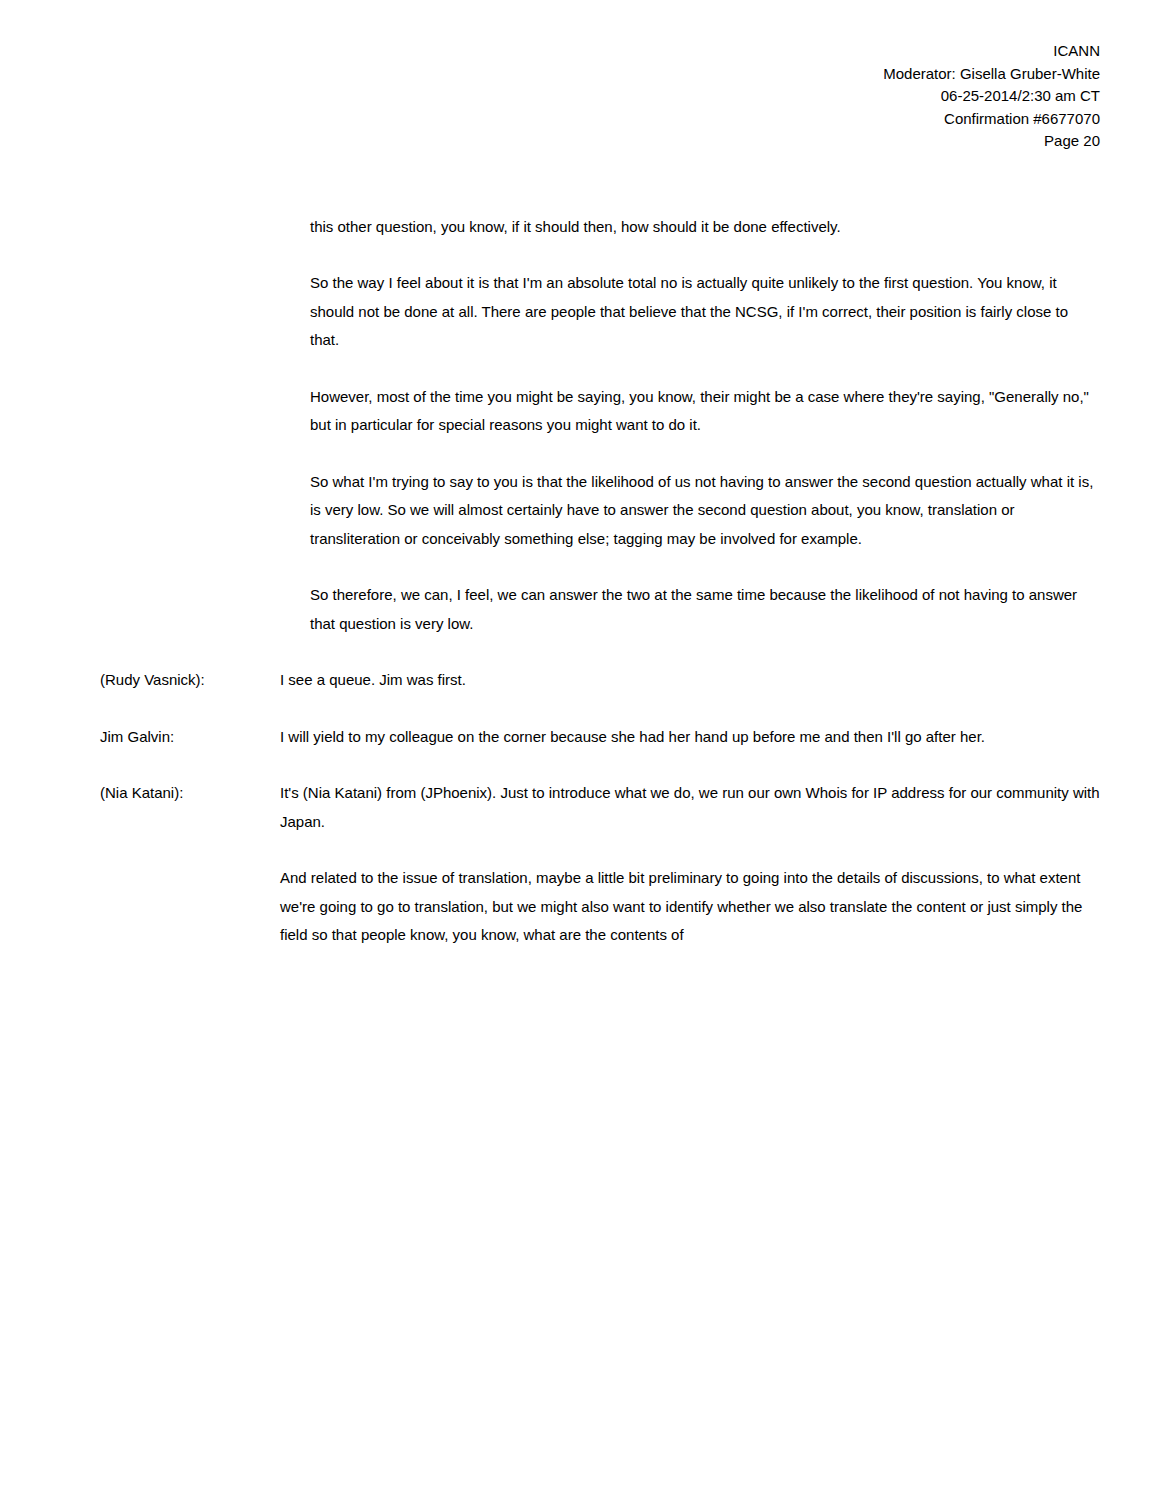ICANN
Moderator: Gisella Gruber-White
06-25-2014/2:30 am CT
Confirmation #6677070
Page 20
this other question, you know, if it should then, how should it be done effectively.
So the way I feel about it is that I'm an absolute total no is actually quite unlikely to the first question. You know, it should not be done at all. There are people that believe that the NCSG, if I'm correct, their position is fairly close to that.
However, most of the time you might be saying, you know, their might be a case where they're saying, "Generally no," but in particular for special reasons you might want to do it.
So what I'm trying to say to you is that the likelihood of us not having to answer the second question actually what it is, is very low. So we will almost certainly have to answer the second question about, you know, translation or transliteration or conceivably something else; tagging may be involved for example.
So therefore, we can, I feel, we can answer the two at the same time because the likelihood of not having to answer that question is very low.
(Rudy Vasnick):
I see a queue. Jim was first.
Jim Galvin:
I will yield to my colleague on the corner because she had her hand up before me and then I'll go after her.
(Nia Katani):
It's (Nia Katani) from (JPhoenix). Just to introduce what we do, we run our own Whois for IP address for our community with Japan.
And related to the issue of translation, maybe a little bit preliminary to going into the details of discussions, to what extent we're going to go to translation, but we might also want to identify whether we also translate the content or just simply the field so that people know, you know, what are the contents of